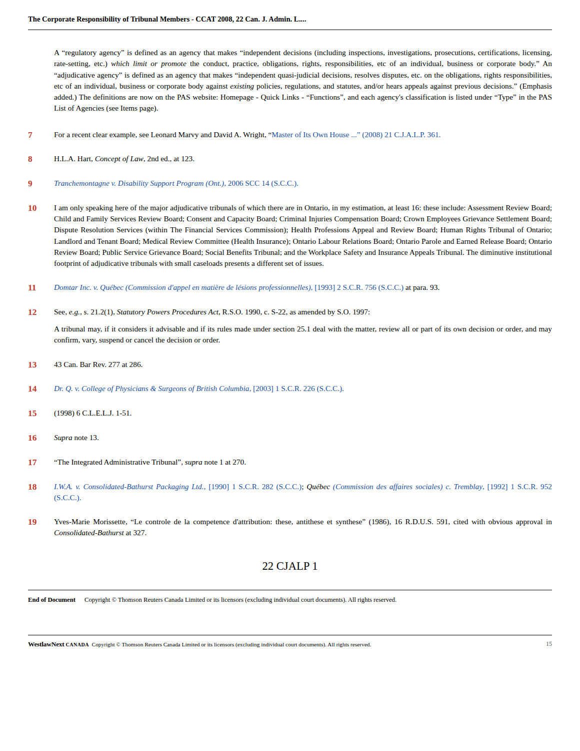The Corporate Responsibility of Tribunal Members - CCAT 2008, 22 Can. J. Admin. L....
A “regulatory agency” is defined as an agency that makes “independent decisions (including inspections, investigations, prosecutions, certifications, licensing, rate-setting, etc.) which limit or promote the conduct, practice, obligations, rights, responsibilities, etc of an individual, business or corporate body.” An “adjudicative agency” is defined as an agency that makes “independent quasi-judicial decisions, resolves disputes, etc. on the obligations, rights responsibilities, etc of an individual, business or corporate body against existing policies, regulations, and statutes, and/or hears appeals against previous decisions.” (Emphasis added.) The definitions are now on the PAS website: Homepage - Quick Links - “Functions”, and each agency's classification is listed under “Type” in the PAS List of Agencies (see Items page).
7
For a recent clear example, see Leonard Marvy and David A. Wright, “Master of Its Own House ...” (2008) 21 C.J.A.L.P. 361.
8
H.L.A. Hart, Concept of Law, 2nd ed., at 123.
9
Tranchemontagne v. Disability Support Program (Ont.), 2006 SCC 14 (S.C.C.).
10
I am only speaking here of the major adjudicative tribunals of which there are in Ontario, in my estimation, at least 16: these include: Assessment Review Board; Child and Family Services Review Board; Consent and Capacity Board; Criminal Injuries Compensation Board; Crown Employees Grievance Settlement Board; Dispute Resolution Services (within The Financial Services Commission); Health Professions Appeal and Review Board; Human Rights Tribunal of Ontario; Landlord and Tenant Board; Medical Review Committee (Health Insurance); Ontario Labour Relations Board; Ontario Parole and Earned Release Board; Ontario Review Board; Public Service Grievance Board; Social Benefits Tribunal; and the Workplace Safety and Insurance Appeals Tribunal. The diminutive institutional footprint of adjudicative tribunals with small caseloads presents a different set of issues.
11
Domtar Inc. v. Québec (Commission d'appel en matière de lésions professionnelles), [1993] 2 S.C.R. 756 (S.C.C.) at para. 93.
12
See, e.g., s. 21.2(1), Statutory Powers Procedures Act, R.S.O. 1990, c. S-22, as amended by S.O. 1997:
A tribunal may, if it considers it advisable and if its rules made under section 25.1 deal with the matter, review all or part of its own decision or order, and may confirm, vary, suspend or cancel the decision or order.
13
43 Can. Bar Rev. 277 at 286.
14
Dr. Q. v. College of Physicians & Surgeons of British Columbia, [2003] 1 S.C.R. 226 (S.C.C.).
15
(1998) 6 C.L.E.L.J. 1-51.
16
Supra note 13.
17
“The Integrated Administrative Tribunal”, supra note 1 at 270.
18
I.W.A. v. Consolidated-Bathurst Packaging Ltd., [1990] 1 S.C.R. 282 (S.C.C.); Québec (Commission des affaires sociales) c. Tremblay, [1992] 1 S.C.R. 952 (S.C.C.).
19
Yves-Marie Morissette, “Le controle de la competence d'attribution: these, antithese et synthese” (1986), 16 R.D.U.S. 591, cited with obvious approval in Consolidated-Bathurst at 327.
22 CJALP 1
End of Document Copyright © Thomson Reuters Canada Limited or its licensors (excluding individual court documents). All rights reserved.
WestlawNext CANADA Copyright © Thomson Reuters Canada Limited or its licensors (excluding individual court documents). All rights reserved.
15